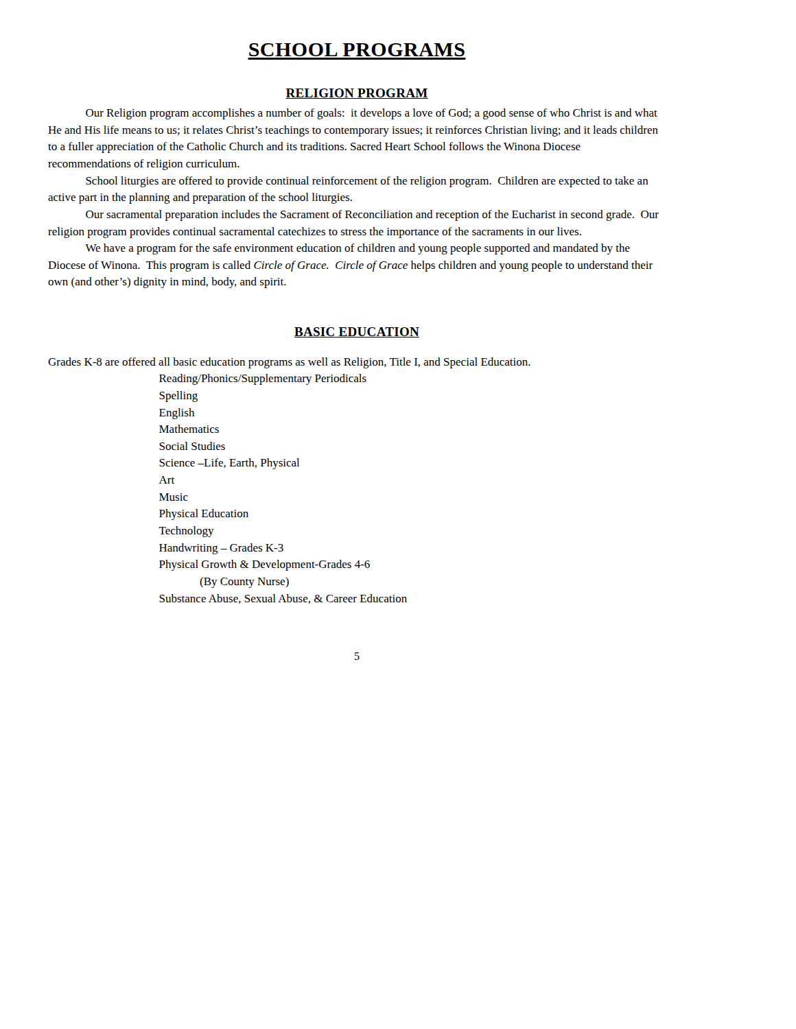SCHOOL PROGRAMS
RELIGION PROGRAM
Our Religion program accomplishes a number of goals: it develops a love of God; a good sense of who Christ is and what He and His life means to us; it relates Christ’s teachings to contemporary issues; it reinforces Christian living; and it leads children to a fuller appreciation of the Catholic Church and its traditions. Sacred Heart School follows the Winona Diocese recommendations of religion curriculum.
School liturgies are offered to provide continual reinforcement of the religion program. Children are expected to take an active part in the planning and preparation of the school liturgies.
Our sacramental preparation includes the Sacrament of Reconciliation and reception of the Eucharist in second grade. Our religion program provides continual sacramental catechizes to stress the importance of the sacraments in our lives.
We have a program for the safe environment education of children and young people supported and mandated by the Diocese of Winona. This program is called Circle of Grace. Circle of Grace helps children and young people to understand their own (and other’s) dignity in mind, body, and spirit.
BASIC EDUCATION
Grades K-8 are offered all basic education programs as well as Religion, Title I, and Special Education.
Reading/Phonics/Supplementary Periodicals
Spelling
English
Mathematics
Social Studies
Science –Life, Earth, Physical
Art
Music
Physical Education
Technology
Handwriting – Grades K-3
Physical Growth & Development-Grades 4-6
(By County Nurse)
Substance Abuse, Sexual Abuse, & Career Education
5